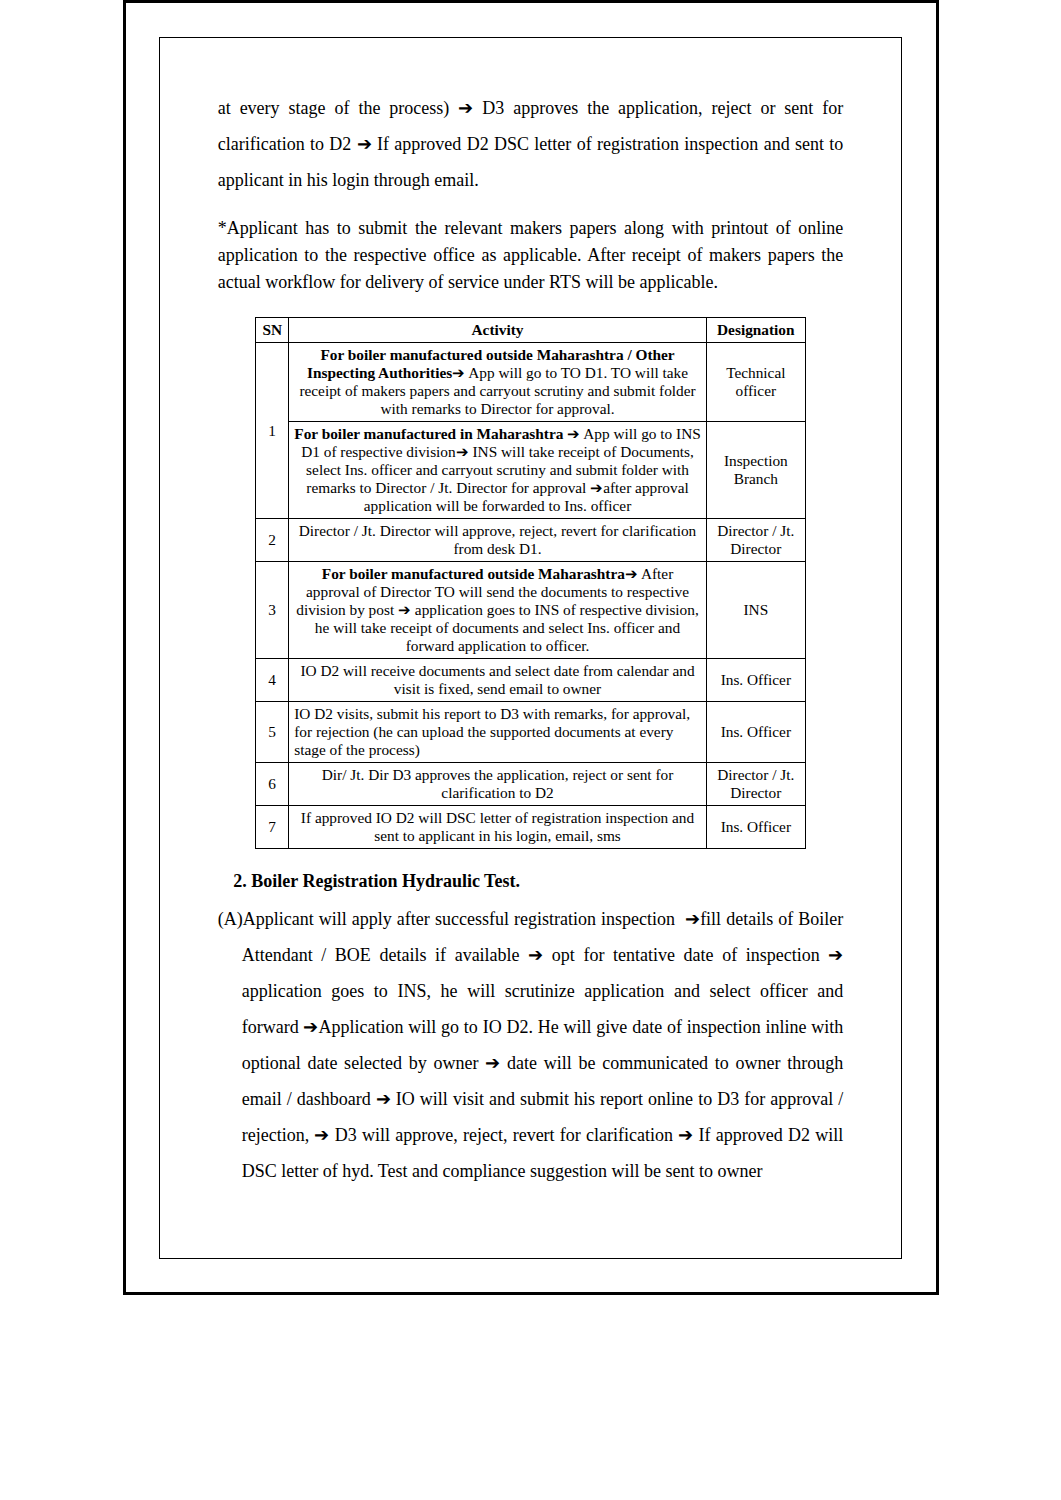at every stage of the process) ➔ D3 approves the application, reject or sent for clarification to D2 ➔ If approved D2 DSC letter of registration inspection and sent to applicant in his login through email.
*Applicant has to submit the relevant makers papers along with printout of online application to the respective office as applicable. After receipt of makers papers the actual workflow for delivery of service under RTS will be applicable.
| SN | Activity | Designation |
| --- | --- | --- |
| 1 | For boiler manufactured outside Maharashtra / Other Inspecting Authorities ➔ App will go to TO D1. TO will take receipt of makers papers and carryout scrutiny and submit folder with remarks to Director for approval. | Technical officer |
| For boiler manufactured in Maharashtra ➔ App will go to INS D1 of respective division ➔ INS will take receipt of Documents, select Ins. officer and carryout scrutiny and submit folder with remarks to Director / Jt. Director for approval ➔ after approval application will be forwarded to Ins. officer | Inspection Branch |
| 2 | Director / Jt. Director will approve, reject, revert for clarification from desk D1. | Director / Jt. Director |
| 3 | For boiler manufactured outside Maharashtra ➔ After approval of Director TO will send the documents to respective division by post ➔ application goes to INS of respective division, he will take receipt of documents and select Ins. officer and forward application to officer. | INS |
| 4 | IO D2 will receive documents and select date from calendar and visit is fixed, send email to owner | Ins. Officer |
| 5 | IO D2 visits, submit his report to D3 with remarks, for approval, for rejection (he can upload the supported documents at every stage of the process) | Ins. Officer |
| 6 | Dir/ Jt. Dir D3 approves the application, reject or sent for clarification to D2 | Director / Jt. Director |
| 7 | If approved IO D2 will DSC letter of registration inspection and sent to applicant in his login, email, sms | Ins. Officer |
Boiler Registration Hydraulic Test.
(A) Applicant will apply after successful registration inspection ➔fill details of Boiler Attendant / BOE details if available ➔ opt for tentative date of inspection ➔ application goes to INS, he will scrutinize application and select officer and forward ➔Application will go to IO D2. He will give date of inspection inline with optional date selected by owner ➔ date will be communicated to owner through email / dashboard ➔ IO will visit and submit his report online to D3 for approval / rejection, ➔ D3 will approve, reject, revert for clarification ➔ If approved D2 will DSC letter of hyd. Test and compliance suggestion will be sent to owner